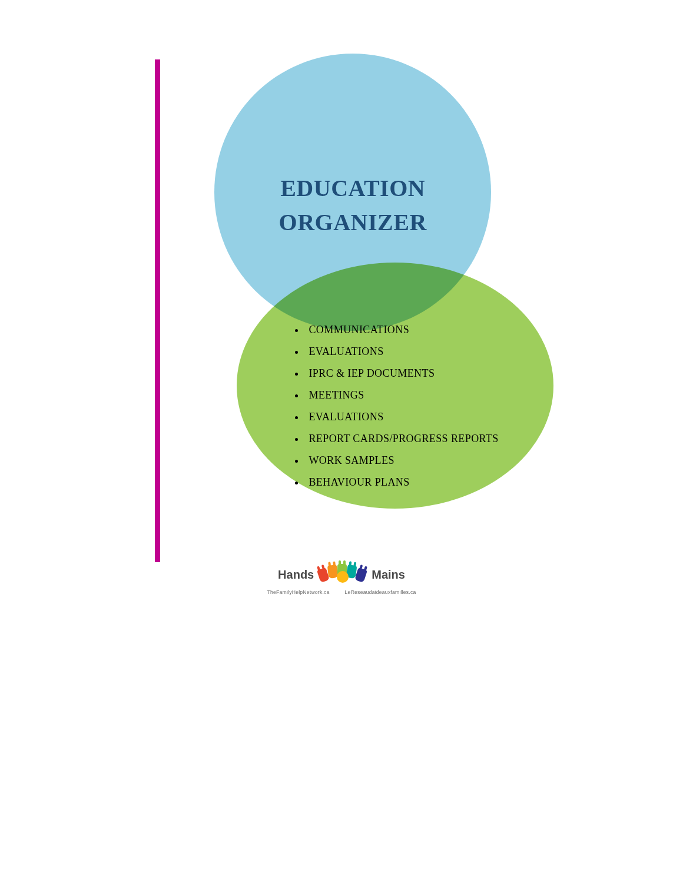EDUCATION ORGANIZER
COMMUNICATIONS
EVALUATIONS
IPRC & IEP DOCUMENTS
MEETINGS
EVALUATIONS
REPORT CARDS/PROGRESS REPORTS
WORK SAMPLES
BEHAVIOUR PLANS
Hands Mains
TheFamilyHelpNetwork.ca LeReseaudaideauxfamilles.ca